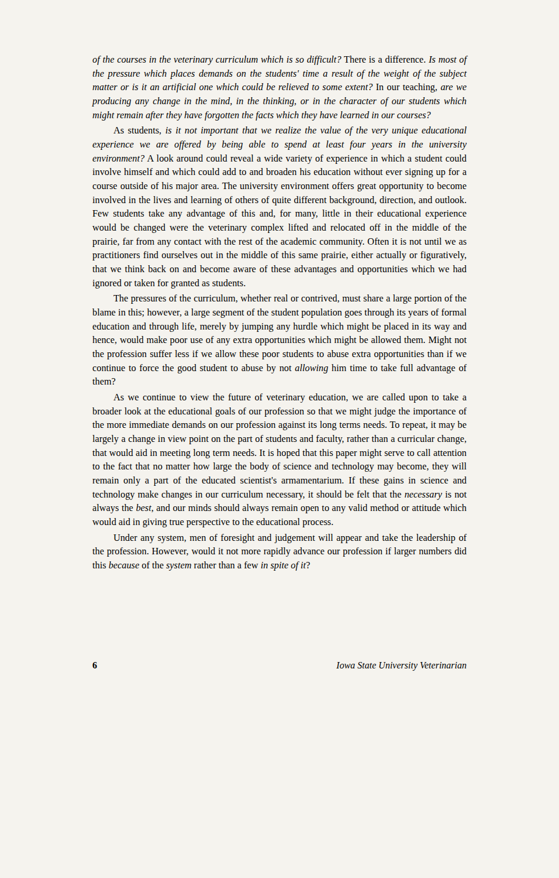of the courses in the veterinary curriculum which is so difficult? There is a difference. Is most of the pressure which places demands on the students' time a result of the weight of the subject matter or is it an artificial one which could be relieved to some extent? In our teaching, are we producing any change in the mind, in the thinking, or in the character of our students which might remain after they have forgotten the facts which they have learned in our courses?
As students, is it not important that we realize the value of the very unique educational experience we are offered by being able to spend at least four years in the university environment? A look around could reveal a wide variety of experience in which a student could involve himself and which could add to and broaden his education without ever signing up for a course outside of his major area. The university environment offers great opportunity to become involved in the lives and learning of others of quite different background, direction, and outlook. Few students take any advantage of this and, for many, little in their educational experience would be changed were the veterinary complex lifted and relocated off in the middle of the prairie, far from any contact with the rest of the academic community. Often it is not until we as practitioners find ourselves out in the middle of this same prairie, either actually or figuratively, that we think back on and become aware of these advantages and opportunities which we had ignored or taken for granted as students.
The pressures of the curriculum, whether real or contrived, must share a large portion of the blame in this; however, a large segment of the student population goes through its years of formal education and through life, merely by jumping any hurdle which might be placed in its way and hence, would make poor use of any extra opportunities which might be allowed them. Might not the profession suffer less if we allow these poor students to abuse extra opportunities than if we continue to force the good student to abuse by not allowing him time to take full advantage of them?
As we continue to view the future of veterinary education, we are called upon to take a broader look at the educational goals of our profession so that we might judge the importance of the more immediate demands on our profession against its long terms needs. To repeat, it may be largely a change in view point on the part of students and faculty, rather than a curricular change, that would aid in meeting long term needs. It is hoped that this paper might serve to call attention to the fact that no matter how large the body of science and technology may become, they will remain only a part of the educated scientist's armamentarium. If these gains in science and technology make changes in our curriculum necessary, it should be felt that the necessary is not always the best, and our minds should always remain open to any valid method or attitude which would aid in giving true perspective to the educational process.
Under any system, men of foresight and judgement will appear and take the leadership of the profession. However, would it not more rapidly advance our profession if larger numbers did this because of the system rather than a few in spite of it?
6 Iowa State University Veterinarian